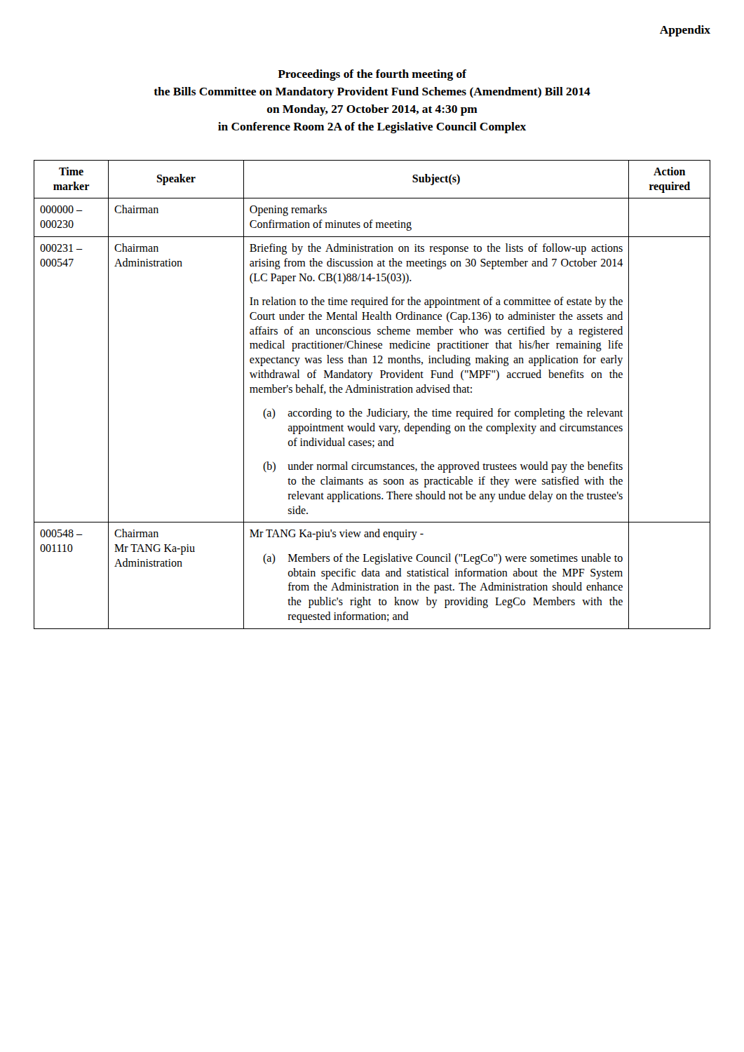Appendix
Proceedings of the fourth meeting of
the Bills Committee on Mandatory Provident Fund Schemes (Amendment) Bill 2014
on Monday, 27 October 2014, at 4:30 pm
in Conference Room 2A of the Legislative Council Complex
| Time marker | Speaker | Subject(s) | Action required |
| --- | --- | --- | --- |
| 000000 – 000230 | Chairman | Opening remarks Confirmation of minutes of meeting | |
| 000231 – 000547 | Chairman Administration | Briefing by the Administration on its response to the lists of follow-up actions arising from the discussion at the meetings on 30 September and 7 October 2014 (LC Paper No. CB(1)88/14-15(03)). In relation to the time required for the appointment of a committee of estate by the Court under the Mental Health Ordinance (Cap.136) to administer the assets and affairs of an unconscious scheme member who was certified by a registered medical practitioner/Chinese medicine practitioner that his/her remaining life expectancy was less than 12 months, including making an application for early withdrawal of Mandatory Provident Fund ("MPF") accrued benefits on the member's behalf, the Administration advised that: (a) according to the Judiciary, the time required for completing the relevant appointment would vary, depending on the complexity and circumstances of individual cases; and (b) under normal circumstances, the approved trustees would pay the benefits to the claimants as soon as practicable if they were satisfied with the relevant applications. There should not be any undue delay on the trustee's side. | |
| 000548 – 001110 | Chairman Mr TANG Ka-piu Administration | Mr TANG Ka-piu's view and enquiry - (a) Members of the Legislative Council ("LegCo") were sometimes unable to obtain specific data and statistical information about the MPF System from the Administration in the past. The Administration should enhance the public's right to know by providing LegCo Members with the requested information; and | |